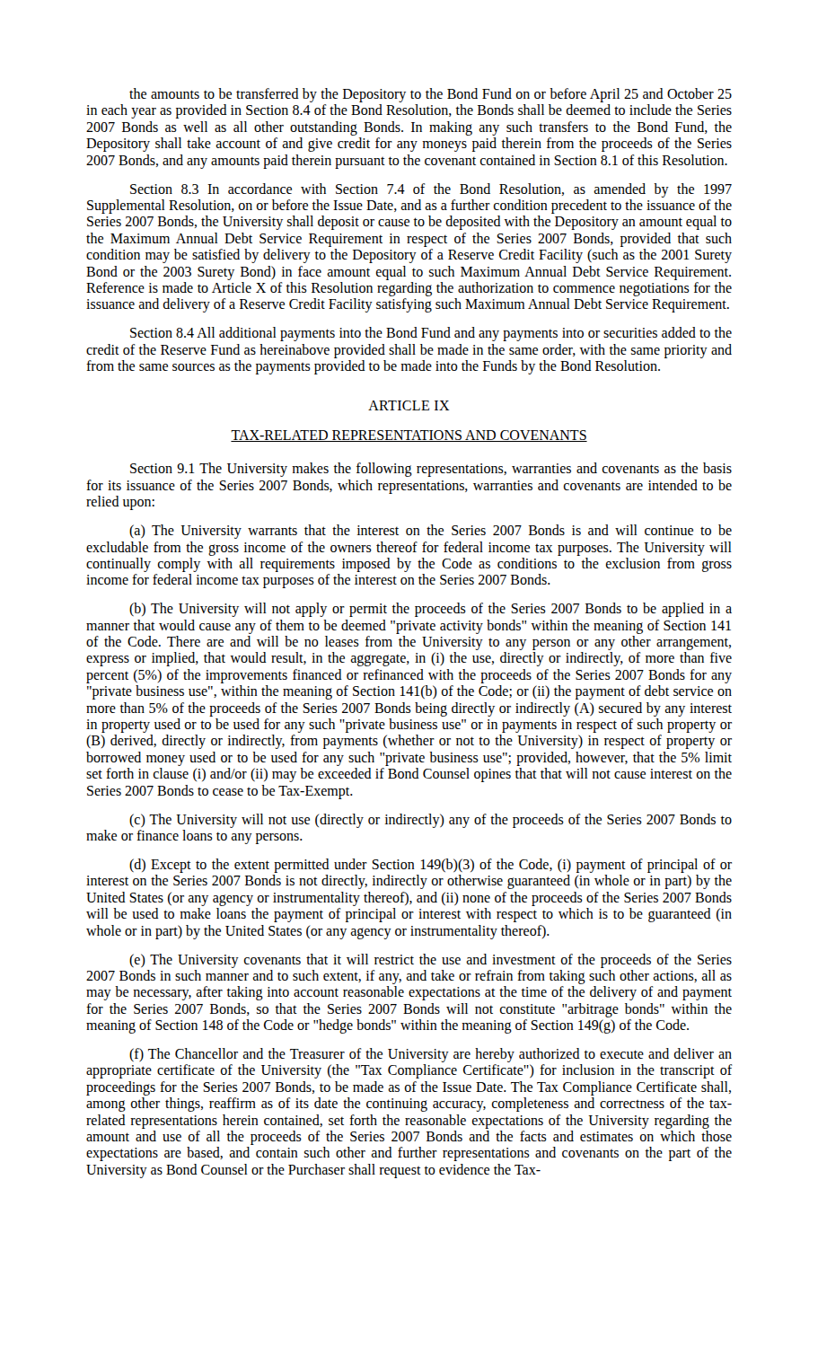the amounts to be transferred by the Depository to the Bond Fund on or before April 25 and October 25 in each year as provided in Section 8.4 of the Bond Resolution, the Bonds shall be deemed to include the Series 2007 Bonds as well as all other outstanding Bonds. In making any such transfers to the Bond Fund, the Depository shall take account of and give credit for any moneys paid therein from the proceeds of the Series 2007 Bonds, and any amounts paid therein pursuant to the covenant contained in Section 8.1 of this Resolution.
Section 8.3 In accordance with Section 7.4 of the Bond Resolution, as amended by the 1997 Supplemental Resolution, on or before the Issue Date, and as a further condition precedent to the issuance of the Series 2007 Bonds, the University shall deposit or cause to be deposited with the Depository an amount equal to the Maximum Annual Debt Service Requirement in respect of the Series 2007 Bonds, provided that such condition may be satisfied by delivery to the Depository of a Reserve Credit Facility (such as the 2001 Surety Bond or the 2003 Surety Bond) in face amount equal to such Maximum Annual Debt Service Requirement. Reference is made to Article X of this Resolution regarding the authorization to commence negotiations for the issuance and delivery of a Reserve Credit Facility satisfying such Maximum Annual Debt Service Requirement.
Section 8.4 All additional payments into the Bond Fund and any payments into or securities added to the credit of the Reserve Fund as hereinabove provided shall be made in the same order, with the same priority and from the same sources as the payments provided to be made into the Funds by the Bond Resolution.
Article IX
Tax-Related Representations and Covenants
Section 9.1 The University makes the following representations, warranties and covenants as the basis for its issuance of the Series 2007 Bonds, which representations, warranties and covenants are intended to be relied upon:
(a) The University warrants that the interest on the Series 2007 Bonds is and will continue to be excludable from the gross income of the owners thereof for federal income tax purposes. The University will continually comply with all requirements imposed by the Code as conditions to the exclusion from gross income for federal income tax purposes of the interest on the Series 2007 Bonds.
(b) The University will not apply or permit the proceeds of the Series 2007 Bonds to be applied in a manner that would cause any of them to be deemed "private activity bonds" within the meaning of Section 141 of the Code. There are and will be no leases from the University to any person or any other arrangement, express or implied, that would result, in the aggregate, in (i) the use, directly or indirectly, of more than five percent (5%) of the improvements financed or refinanced with the proceeds of the Series 2007 Bonds for any "private business use", within the meaning of Section 141(b) of the Code; or (ii) the payment of debt service on more than 5% of the proceeds of the Series 2007 Bonds being directly or indirectly (A) secured by any interest in property used or to be used for any such "private business use" or in payments in respect of such property or (B) derived, directly or indirectly, from payments (whether or not to the University) in respect of property or borrowed money used or to be used for any such "private business use"; provided, however, that the 5% limit set forth in clause (i) and/or (ii) may be exceeded if Bond Counsel opines that that will not cause interest on the Series 2007 Bonds to cease to be Tax-Exempt.
(c) The University will not use (directly or indirectly) any of the proceeds of the Series 2007 Bonds to make or finance loans to any persons.
(d) Except to the extent permitted under Section 149(b)(3) of the Code, (i) payment of principal of or interest on the Series 2007 Bonds is not directly, indirectly or otherwise guaranteed (in whole or in part) by the United States (or any agency or instrumentality thereof), and (ii) none of the proceeds of the Series 2007 Bonds will be used to make loans the payment of principal or interest with respect to which is to be guaranteed (in whole or in part) by the United States (or any agency or instrumentality thereof).
(e) The University covenants that it will restrict the use and investment of the proceeds of the Series 2007 Bonds in such manner and to such extent, if any, and take or refrain from taking such other actions, all as may be necessary, after taking into account reasonable expectations at the time of the delivery of and payment for the Series 2007 Bonds, so that the Series 2007 Bonds will not constitute "arbitrage bonds" within the meaning of Section 148 of the Code or "hedge bonds" within the meaning of Section 149(g) of the Code.
(f) The Chancellor and the Treasurer of the University are hereby authorized to execute and deliver an appropriate certificate of the University (the "Tax Compliance Certificate") for inclusion in the transcript of proceedings for the Series 2007 Bonds, to be made as of the Issue Date. The Tax Compliance Certificate shall, among other things, reaffirm as of its date the continuing accuracy, completeness and correctness of the tax-related representations herein contained, set forth the reasonable expectations of the University regarding the amount and use of all the proceeds of the Series 2007 Bonds and the facts and estimates on which those expectations are based, and contain such other and further representations and covenants on the part of the University as Bond Counsel or the Purchaser shall request to evidence the Tax-